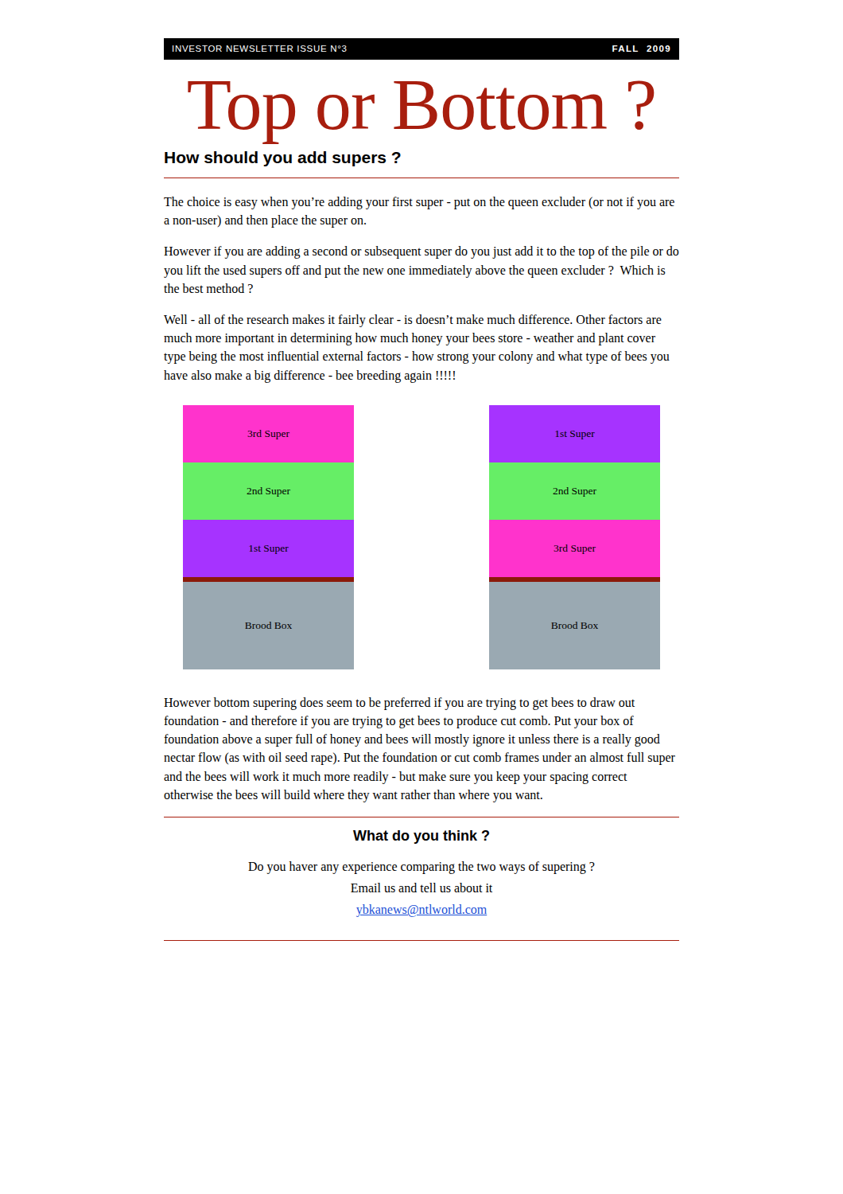Investor Newsletter Issue N°3 Fall 2009
Top or Bottom ?
How should you add supers ?
The choice is easy when you’re adding your first super - put on the queen excluder (or not if you are a non-user) and then place the super on.
However if you are adding a second or subsequent super do you just add it to the top of the pile or do you lift the used supers off and put the new one immediately above the queen excluder ? Which is the best method ?
Well - all of the research makes it fairly clear - is doesn’t make much difference. Other factors are much more important in determining how much honey your bees store - weather and plant cover type being the most influential external factors - how strong your colony and what type of bees you have also make a big difference - bee breeding again !!!!!
3rd Super
2nd Super
1st Super
Brood Box
1st Super
2nd Super
3rd Super
Brood Box
However bottom supering does seem to be preferred if you are trying to get bees to draw out foundation - and therefore if you are trying to get bees to produce cut comb. Put your box of foundation above a super full of honey and bees will mostly ignore it unless there is a really good nectar flow (as with oil seed rape). Put the foundation or cut comb frames under an almost full super and the bees will work it much more readily - but make sure you keep your spacing correct otherwise the bees will build where they want rather than where you want.
What do you think ?
Do you haver any experience comparing the two ways of supering ?
Email us and tell us about it
ybkanews@ntlworld.com